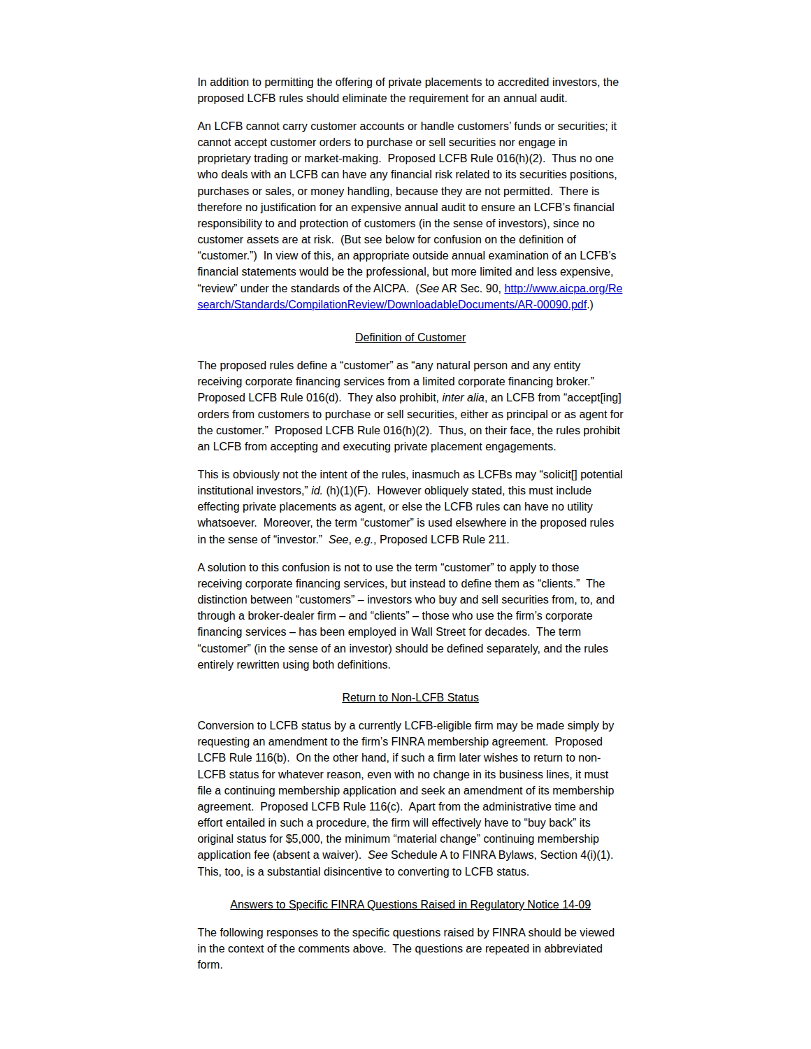In addition to permitting the offering of private placements to accredited investors, the proposed LCFB rules should eliminate the requirement for an annual audit.
An LCFB cannot carry customer accounts or handle customers’ funds or securities; it cannot accept customer orders to purchase or sell securities nor engage in proprietary trading or market-making. Proposed LCFB Rule 016(h)(2). Thus no one who deals with an LCFB can have any financial risk related to its securities positions, purchases or sales, or money handling, because they are not permitted. There is therefore no justification for an expensive annual audit to ensure an LCFB’s financial responsibility to and protection of customers (in the sense of investors), since no customer assets are at risk. (But see below for confusion on the definition of “customer.”) In view of this, an appropriate outside annual examination of an LCFB’s financial statements would be the professional, but more limited and less expensive, “review” under the standards of the AICPA. (See AR Sec. 90, http://www.aicpa.org/Research/Standards/CompilationReview/DownloadableDocuments/AR-00090.pdf.)
Definition of Customer
The proposed rules define a “customer” as “any natural person and any entity receiving corporate financing services from a limited corporate financing broker.” Proposed LCFB Rule 016(d). They also prohibit, inter alia, an LCFB from “accept[ing] orders from customers to purchase or sell securities, either as principal or as agent for the customer.” Proposed LCFB Rule 016(h)(2). Thus, on their face, the rules prohibit an LCFB from accepting and executing private placement engagements.
This is obviously not the intent of the rules, inasmuch as LCFBs may “solicit[] potential institutional investors,” id. (h)(1)(F). However obliquely stated, this must include effecting private placements as agent, or else the LCFB rules can have no utility whatsoever. Moreover, the term “customer” is used elsewhere in the proposed rules in the sense of “investor.” See, e.g., Proposed LCFB Rule 211.
A solution to this confusion is not to use the term “customer” to apply to those receiving corporate financing services, but instead to define them as “clients.” The distinction between “customers” – investors who buy and sell securities from, to, and through a broker-dealer firm – and “clients” – those who use the firm’s corporate financing services – has been employed in Wall Street for decades. The term “customer” (in the sense of an investor) should be defined separately, and the rules entirely rewritten using both definitions.
Return to Non-LCFB Status
Conversion to LCFB status by a currently LCFB-eligible firm may be made simply by requesting an amendment to the firm’s FINRA membership agreement. Proposed LCFB Rule 116(b). On the other hand, if such a firm later wishes to return to non-LCFB status for whatever reason, even with no change in its business lines, it must file a continuing membership application and seek an amendment of its membership agreement. Proposed LCFB Rule 116(c). Apart from the administrative time and effort entailed in such a procedure, the firm will effectively have to “buy back” its original status for $5,000, the minimum “material change” continuing membership application fee (absent a waiver). See Schedule A to FINRA Bylaws, Section 4(i)(1). This, too, is a substantial disincentive to converting to LCFB status.
Answers to Specific FINRA Questions Raised in Regulatory Notice 14-09
The following responses to the specific questions raised by FINRA should be viewed in the context of the comments above. The questions are repeated in abbreviated form.